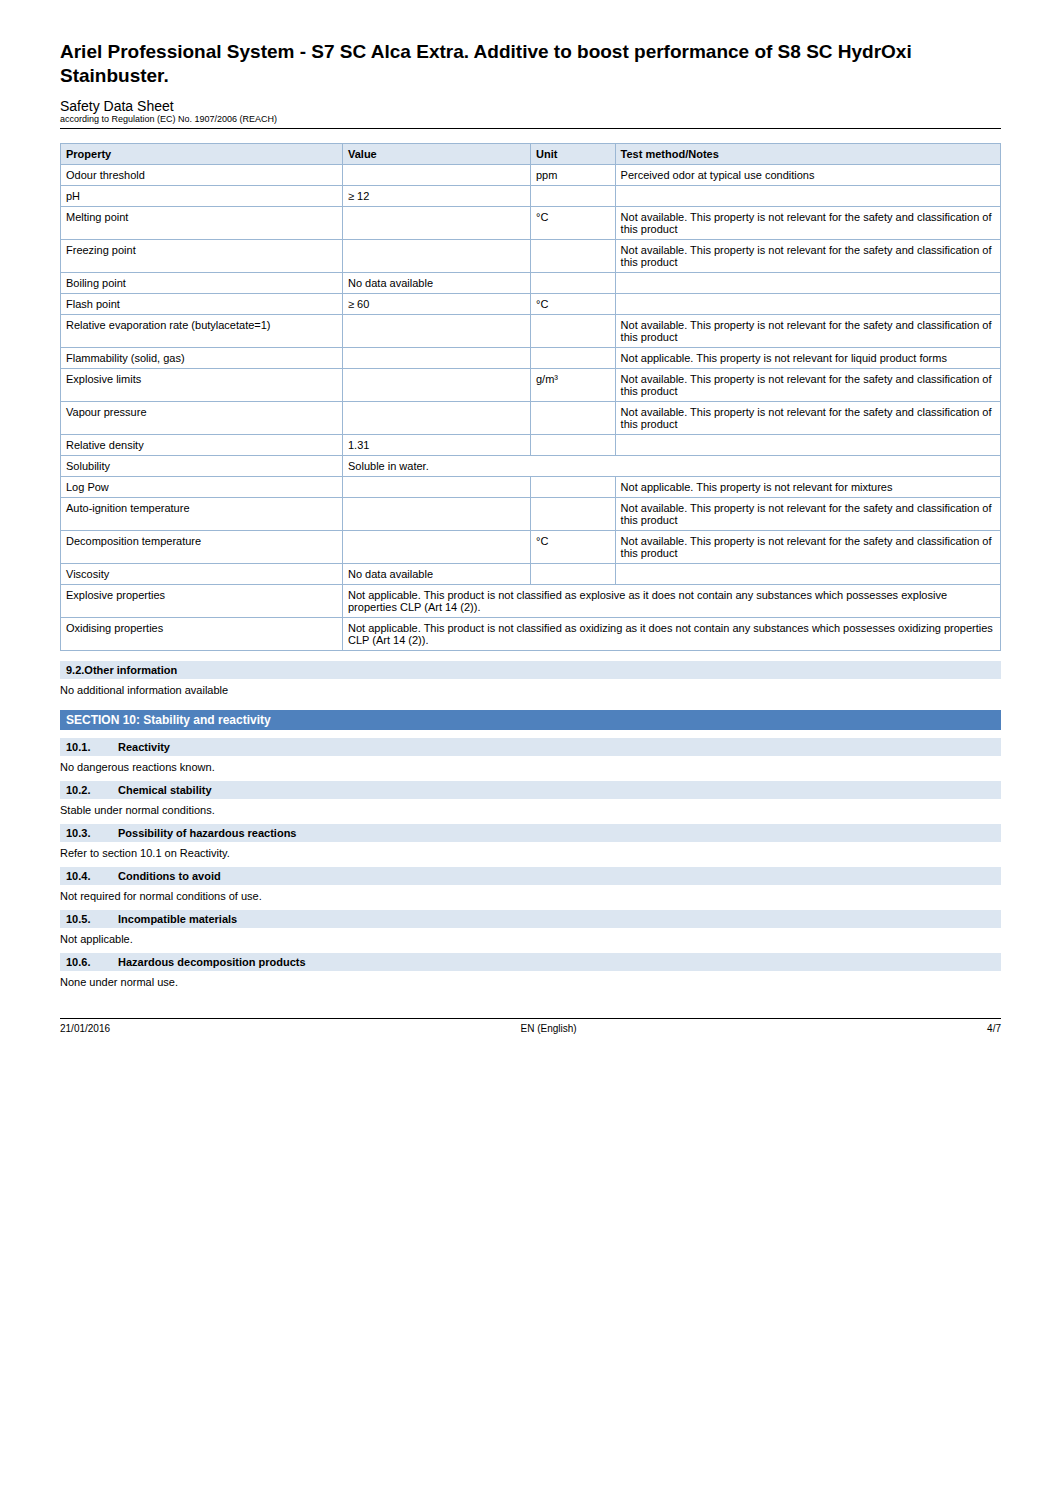Ariel Professional System - S7 SC Alca Extra. Additive to boost performance of S8 SC HydrOxi Stainbuster.
Safety Data Sheet
according to Regulation (EC) No. 1907/2006 (REACH)
| Property | Value | Unit | Test method/Notes |
| --- | --- | --- | --- |
| Odour threshold | | ppm | Perceived odor at typical use conditions |
| pH | ≥ 12 | | |
| Melting point | | °C | Not available. This property is not relevant for the safety and classification of this product |
| Freezing point | | | Not available. This property is not relevant for the safety and classification of this product |
| Boiling point | No data available | | |
| Flash point | ≥ 60 | °C | |
| Relative evaporation rate (butylacetate=1) | | | Not available. This property is not relevant for the safety and classification of this product |
| Flammability (solid, gas) | | | Not applicable. This property is not relevant for liquid product forms |
| Explosive limits | | g/m³ | Not available. This property is not relevant for the safety and classification of this product |
| Vapour pressure | | | Not available. This property is not relevant for the safety and classification of this product |
| Relative density | 1.31 | | |
| Solubility | Soluble in water. |
| Log Pow | | | Not applicable. This property is not relevant for mixtures |
| Auto-ignition temperature | | | Not available. This property is not relevant for the safety and classification of this product |
| Decomposition temperature | | °C | Not available. This property is not relevant for the safety and classification of this product |
| Viscosity | No data available | | |
| Explosive properties | Not applicable. This product is not classified as explosive as it does not contain any substances which possesses explosive properties CLP (Art 14 (2)). |
| Oxidising properties | Not applicable. This product is not classified as oxidizing as it does not contain any substances which possesses oxidizing properties CLP (Art 14 (2)). |
9.2. Other information
No additional information available
SECTION 10: Stability and reactivity
10.1. Reactivity
No dangerous reactions known.
10.2. Chemical stability
Stable under normal conditions.
10.3. Possibility of hazardous reactions
Refer to section 10.1 on Reactivity.
10.4. Conditions to avoid
Not required for normal conditions of use.
10.5. Incompatible materials
Not applicable.
10.6. Hazardous decomposition products
None under normal use.
21/01/2016
EN (English)
4/7